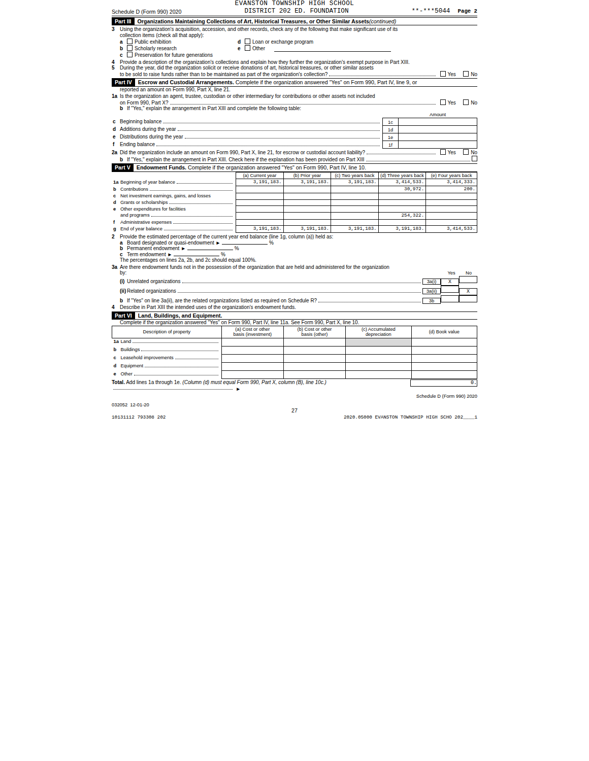EVANSTON TOWNSHIP HIGH SCHOOL
Schedule D (Form 990) 2020
DISTRICT 202 ED. FOUNDATION
**-***5044 Page 2
Part III
Organizations Maintaining Collections of Art, Historical Treasures, or Other Similar Assets(continued)
3
Using the organization's acquisition, accession, and other records, check any of the following that make significant use of its
collection items (check all that apply):
a
Public exhibition d Loan or exchange program
b
Scholarly research e Other
c
Preservation for future generations
4
Provide a description of the organization's collections and explain how they further the organization's exempt purpose in Part XIII.
5
During the year, did the organization solicit or receive donations of art, historical treasures, or other similar assets
to be sold to raise funds rather than to be maintained as part of the organization's collection? Yes No
Part IV
Escrow and Custodial Arrangements. Complete if the organization answered "Yes" on Form 990, Part IV, line 9, or
reported an amount on Form 990, Part X, line 21.
1a
Is the organization an agent, trustee, custodian or other intermediary for contributions or other assets not included
on Form 990, Part X? Yes No
b
If "Yes," explain the arrangement in Part XIII and complete the following table:
| | | Amount |
| c Beginning balance | 1c | |
| d Additions during the year | 1d | |
| e Distributions during the year | 1e | |
| f Ending balance | 1f | |
2a
Did the organization include an amount on Form 990, Part X, line 21, for escrow or custodial account liability? Yes No
b
If "Yes," explain the arrangement in Part XIII. Check here if the explanation has been provided on Part XIII
Part V
Endowment Funds. Complete if the organization answered "Yes" on Form 990, Part IV, line 10.
| | (a) Current year | (b) Prior year | (c) Two years back | (d) Three years back | (e) Four years back |
| 1a Beginning of year balance | 3,191,183. | 3,191,183. | 3,191,183. | 3,414,533. | 3,414,333. |
| b Contributions | | | | 30,972. | 200. |
| c Net investment earnings, gains, and losses | | | | | |
| d Grants or scholarships | | | | | |
| e Other expenditures for facilities | | | | | |
| and programs | | | | 254,322. | |
| f Administrative expenses | | | | | |
| g End of year balance | 3,191,183. | 3,191,183. | 3,191,183. | 3,191,183. | 3,414,533. |
2
Provide the estimated percentage of the current year end balance (line 1g, column (a)) held as:
a
Board designated or quasi-endowment ► %
b
Permanent endowment ► %
c
Term endowment ► %
The percentages on lines 2a, 2b, and 2c should equal 100%.
3a
Are there endowment funds not in the possession of the organization that are held and administered for the organization
by:
Yes
No
(i) Unrelated organizations
3a(i)
X
(ii) Related organizations
3a(ii)
X
bIf "Yes" on line 3a(ii), are the related organizations listed as required on Schedule R?
3b
4
Describe in Part XIII the intended uses of the organization's endowment funds.
Part VI
Land, Buildings, and Equipment.
Complete if the organization answered "Yes" on Form 990, Part IV, line 11a. See Form 990, Part X, line 10.
| Description of property | (a) Cost or other basis (investment) | (b) Cost or other basis (other) | (c) Accumulated depreciation | (d) Book value |
| --- | --- | --- | --- | --- |
| 1a Land | | | | |
| b Buildings | | | | |
| c Leasehold improvements | | | | |
| d Equipment | | | | |
| e Other | | | | |
Total. Add lines 1a through 1e. (Column (d) must equal Form 990, Part X, column (B), line 10c.) ►
0.
Schedule D (Form 990) 2020
032052 12-01-20
27
10131112 793308 202
2020.05000 EVANSTON TOWNSHIP HIGH SCHO 202____1